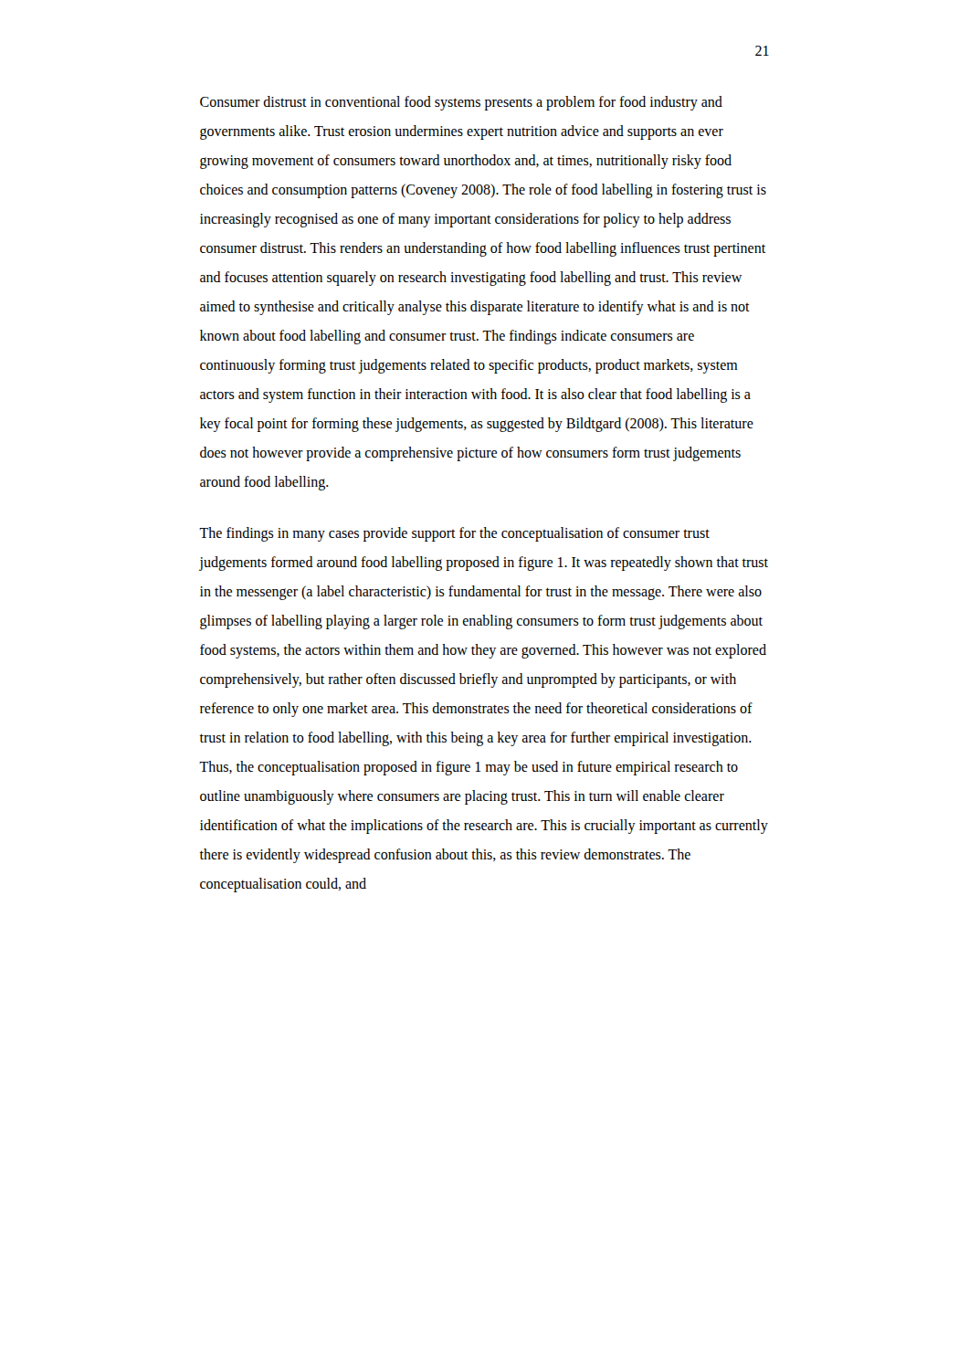21
Consumer distrust in conventional food systems presents a problem for food industry and governments alike. Trust erosion undermines expert nutrition advice and supports an ever growing movement of consumers toward unorthodox and, at times, nutritionally risky food choices and consumption patterns (Coveney 2008). The role of food labelling in fostering trust is increasingly recognised as one of many important considerations for policy to help address consumer distrust. This renders an understanding of how food labelling influences trust pertinent and focuses attention squarely on research investigating food labelling and trust. This review aimed to synthesise and critically analyse this disparate literature to identify what is and is not known about food labelling and consumer trust. The findings indicate consumers are continuously forming trust judgements related to specific products, product markets, system actors and system function in their interaction with food. It is also clear that food labelling is a key focal point for forming these judgements, as suggested by Bildtgard (2008). This literature does not however provide a comprehensive picture of how consumers form trust judgements around food labelling.
The findings in many cases provide support for the conceptualisation of consumer trust judgements formed around food labelling proposed in figure 1. It was repeatedly shown that trust in the messenger (a label characteristic) is fundamental for trust in the message. There were also glimpses of labelling playing a larger role in enabling consumers to form trust judgements about food systems, the actors within them and how they are governed. This however was not explored comprehensively, but rather often discussed briefly and unprompted by participants, or with reference to only one market area. This demonstrates the need for theoretical considerations of trust in relation to food labelling, with this being a key area for further empirical investigation. Thus, the conceptualisation proposed in figure 1 may be used in future empirical research to outline unambiguously where consumers are placing trust. This in turn will enable clearer identification of what the implications of the research are. This is crucially important as currently there is evidently widespread confusion about this, as this review demonstrates. The conceptualisation could, and